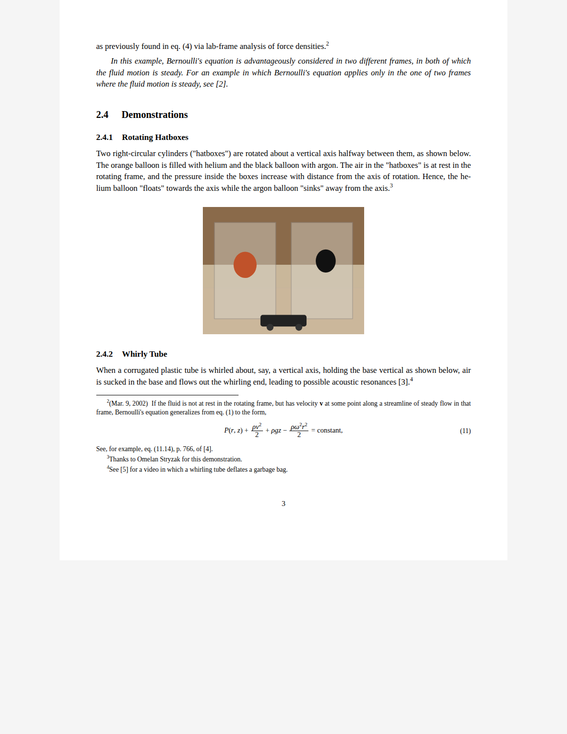as previously found in eq. (4) via lab-frame analysis of force densities.2
In this example, Bernoulli's equation is advantageously considered in two different frames, in both of which the fluid motion is steady. For an example in which Bernoulli's equation applies only in the one of two frames where the fluid motion is steady, see [2].
2.4 Demonstrations
2.4.1 Rotating Hatboxes
Two right-circular cylinders ("hatboxes") are rotated about a vertical axis halfway between them, as shown below. The orange balloon is filled with helium and the black balloon with argon. The air in the "hatboxes" is at rest in the rotating frame, and the pressure inside the boxes increase with distance from the axis of rotation. Hence, the helium balloon "floats" towards the axis while the argon balloon "sinks" away from the axis.3
2.4.2 Whirly Tube
When a corrugated plastic tube is whirled about, say, a vertical axis, holding the base vertical as shown below, air is sucked in the base and flows out the whirling end, leading to possible acoustic resonances [3].4
2(Mar. 9, 2002) If the fluid is not at rest in the rotating frame, but has velocity v at some point along a streamline of steady flow in that frame, Bernoulli's equation generalizes from eq. (1) to the form,
P(r, z) + ρv22 + ρgz − ρω2r22 = constant, (11)
See, for example, eq. (11.14), p. 766, of [4].
3Thanks to Omelan Stryzak for this demonstration.
4See [5] for a video in which a whirling tube deflates a garbage bag.
3